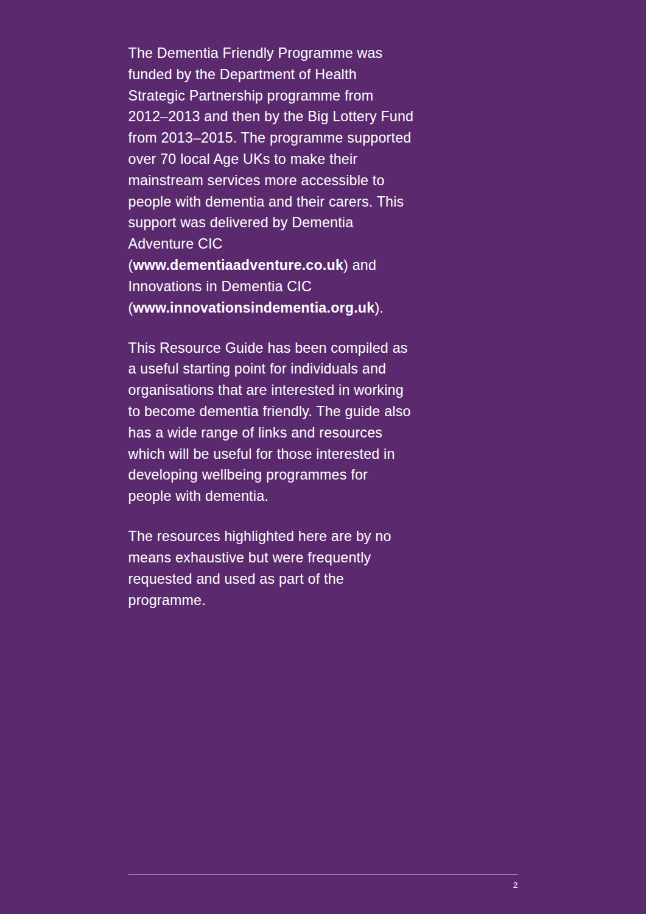The Dementia Friendly Programme was funded by the Department of Health Strategic Partnership programme from 2012–2013 and then by the Big Lottery Fund from 2013–2015. The programme supported over 70 local Age UKs to make their mainstream services more accessible to people with dementia and their carers. This support was delivered by Dementia Adventure CIC (www.dementiaadventure.co.uk) and Innovations in Dementia CIC (www.innovationsindementia.org.uk).
This Resource Guide has been compiled as a useful starting point for individuals and organisations that are interested in working to become dementia friendly. The guide also has a wide range of links and resources which will be useful for those interested in developing wellbeing programmes for people with dementia.
The resources highlighted here are by no means exhaustive but were frequently requested and used as part of the programme.
2